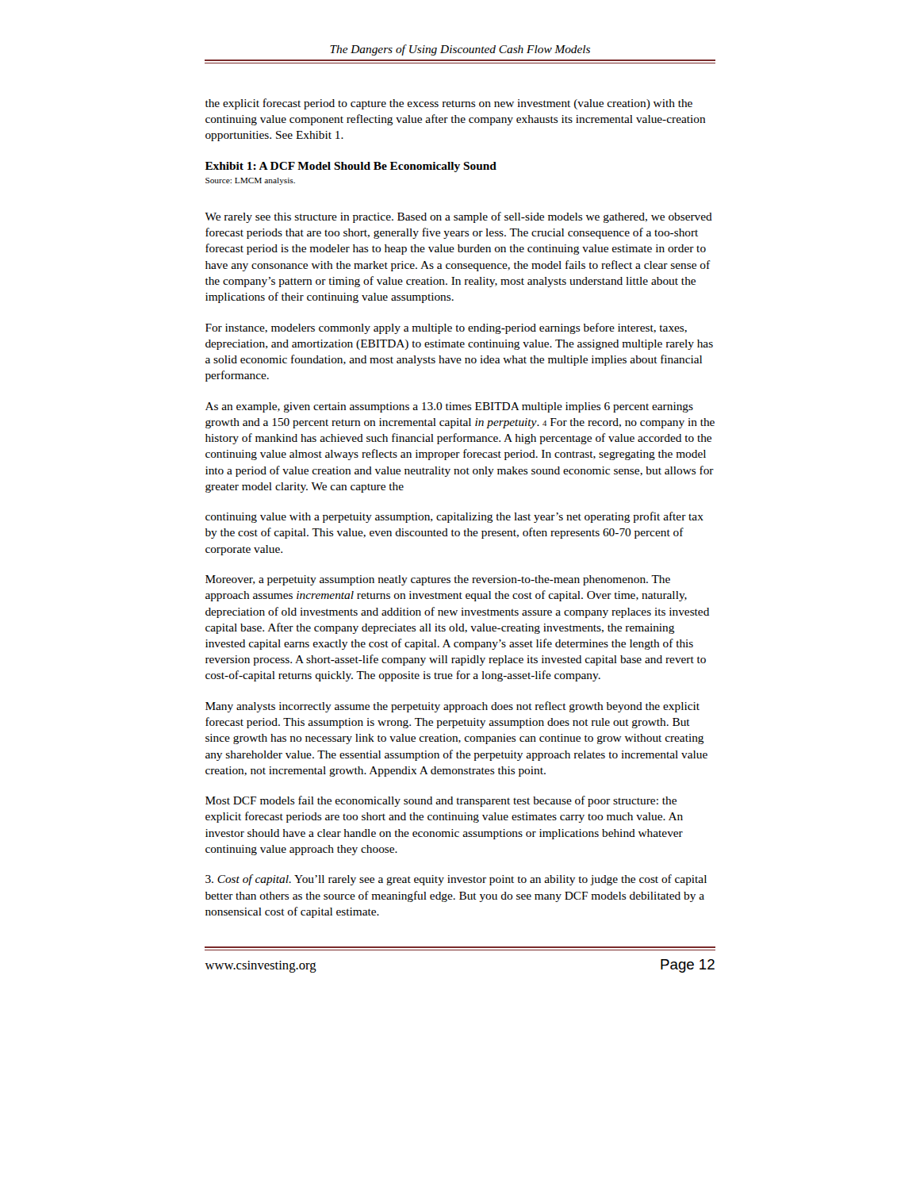The Dangers of Using Discounted Cash Flow Models
the explicit forecast period to capture the excess returns on new investment (value creation) with the continuing value component reflecting value after the company exhausts its incremental value-creation opportunities. See Exhibit 1.
Exhibit 1: A DCF Model Should Be Economically Sound
Source: LMCM analysis.
We rarely see this structure in practice. Based on a sample of sell-side models we gathered, we observed forecast periods that are too short, generally five years or less. The crucial consequence of a too-short forecast period is the modeler has to heap the value burden on the continuing value estimate in order to have any consonance with the market price. As a consequence, the model fails to reflect a clear sense of the company’s pattern or timing of value creation. In reality, most analysts understand little about the implications of their continuing value assumptions.
For instance, modelers commonly apply a multiple to ending-period earnings before interest, taxes, depreciation, and amortization (EBITDA) to estimate continuing value. The assigned multiple rarely has a solid economic foundation, and most analysts have no idea what the multiple implies about financial performance.
As an example, given certain assumptions a 13.0 times EBITDA multiple implies 6 percent earnings growth and a 150 percent return on incremental capital in perpetuity. 4 For the record, no company in the history of mankind has achieved such financial performance. A high percentage of value accorded to the continuing value almost always reflects an improper forecast period. In contrast, segregating the model into a period of value creation and value neutrality not only makes sound economic sense, but allows for greater model clarity. We can capture the
continuing value with a perpetuity assumption, capitalizing the last year’s net operating profit after tax by the cost of capital. This value, even discounted to the present, often represents 60-70 percent of corporate value.
Moreover, a perpetuity assumption neatly captures the reversion-to-the-mean phenomenon. The approach assumes incremental returns on investment equal the cost of capital. Over time, naturally, depreciation of old investments and addition of new investments assure a company replaces its invested capital base. After the company depreciates all its old, value-creating investments, the remaining invested capital earns exactly the cost of capital. A company’s asset life determines the length of this reversion process. A short-asset-life company will rapidly replace its invested capital base and revert to cost-of-capital returns quickly. The opposite is true for a long-asset-life company.
Many analysts incorrectly assume the perpetuity approach does not reflect growth beyond the explicit forecast period. This assumption is wrong. The perpetuity assumption does not rule out growth. But since growth has no necessary link to value creation, companies can continue to grow without creating any shareholder value. The essential assumption of the perpetuity approach relates to incremental value creation, not incremental growth. Appendix A demonstrates this point.
Most DCF models fail the economically sound and transparent test because of poor structure: the explicit forecast periods are too short and the continuing value estimates carry too much value. An investor should have a clear handle on the economic assumptions or implications behind whatever continuing value approach they choose.
3. Cost of capital. You’ll rarely see a great equity investor point to an ability to judge the cost of capital better than others as the source of meaningful edge. But you do see many DCF models debilitated by a nonsensical cost of capital estimate.
www.csinvesting.org Page 12